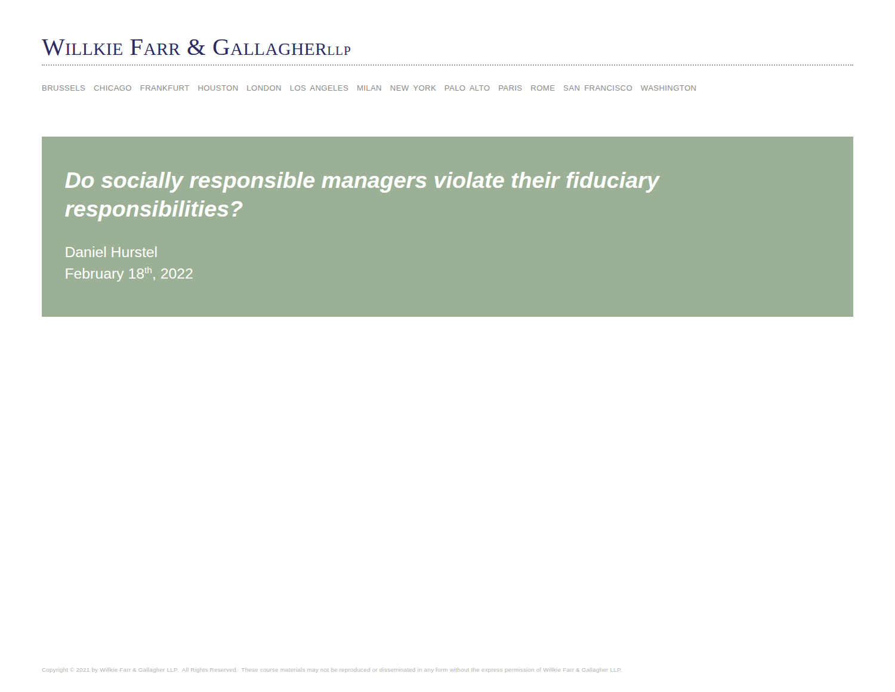WILLKIE FARR & GALLAGHER LLP
BRUSSELS CHICAGO FRANKFURT HOUSTON LONDON LOS ANGELES MILAN NEW YORK PALO ALTO PARIS ROME SAN FRANCISCO WASHINGTON
Do socially responsible managers violate their fiduciary responsibilities?
Daniel Hurstel February 18th, 2022
Copyright © 2021 by Willkie Farr & Gallagher LLP. All Rights Reserved. These course materials may not be reproduced or disseminated in any form without the express permission of Willkie Farr & Gallagher LLP.